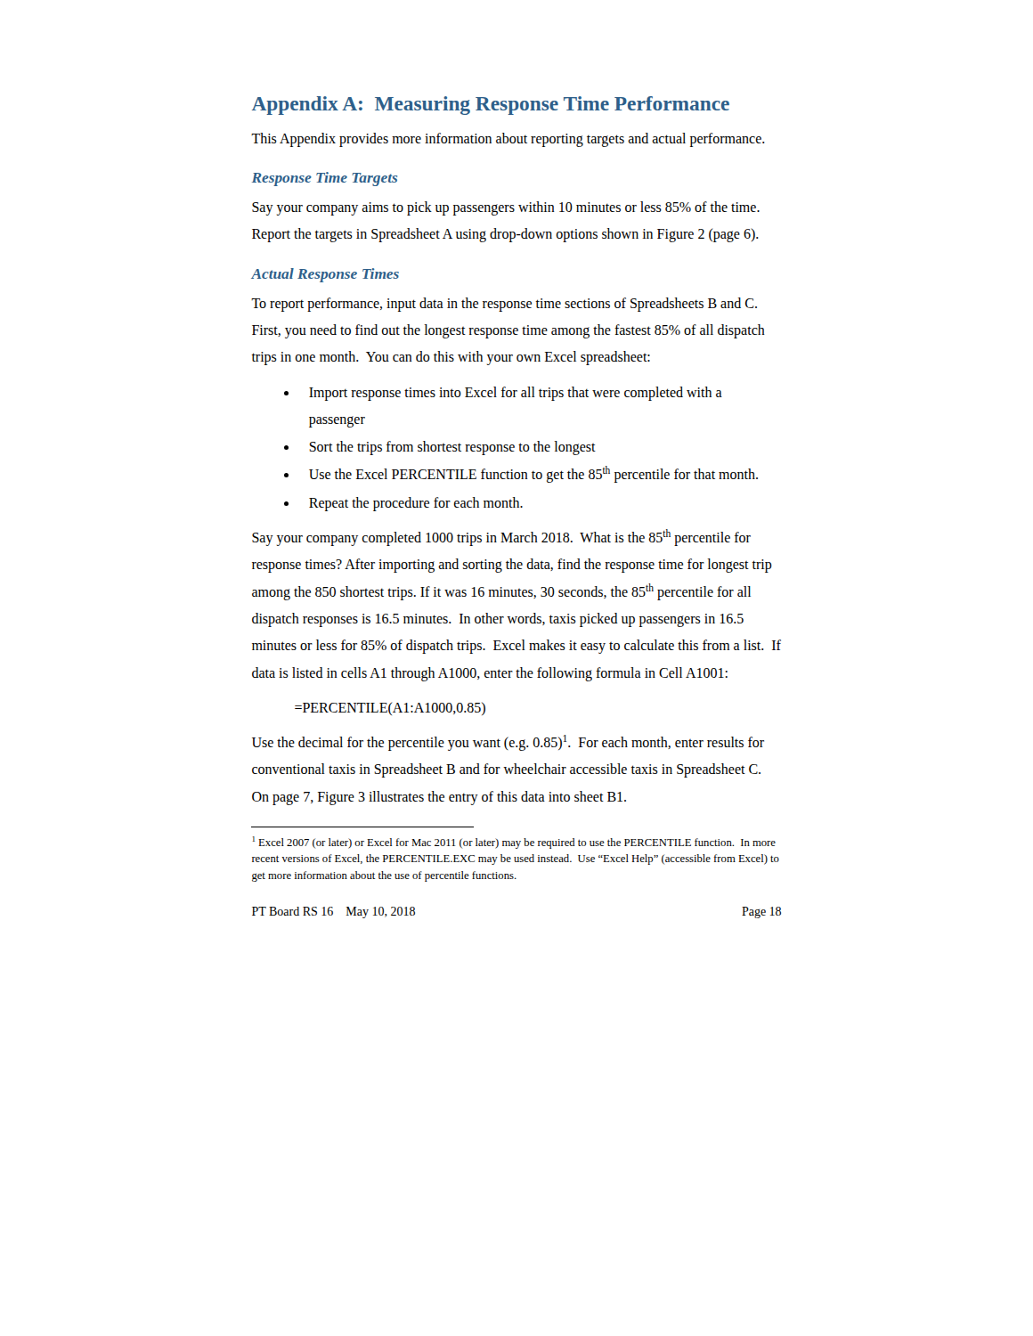Appendix A: Measuring Response Time Performance
This Appendix provides more information about reporting targets and actual performance.
Response Time Targets
Say your company aims to pick up passengers within 10 minutes or less 85% of the time. Report the targets in Spreadsheet A using drop-down options shown in Figure 2 (page 6).
Actual Response Times
To report performance, input data in the response time sections of Spreadsheets B and C. First, you need to find out the longest response time among the fastest 85% of all dispatch trips in one month. You can do this with your own Excel spreadsheet:
Import response times into Excel for all trips that were completed with a passenger
Sort the trips from shortest response to the longest
Use the Excel PERCENTILE function to get the 85th percentile for that month.
Repeat the procedure for each month.
Say your company completed 1000 trips in March 2018. What is the 85th percentile for response times? After importing and sorting the data, find the response time for longest trip among the 850 shortest trips. If it was 16 minutes, 30 seconds, the 85th percentile for all dispatch responses is 16.5 minutes. In other words, taxis picked up passengers in 16.5 minutes or less for 85% of dispatch trips. Excel makes it easy to calculate this from a list. If data is listed in cells A1 through A1000, enter the following formula in Cell A1001:
=PERCENTILE(A1:A1000,0.85)
Use the decimal for the percentile you want (e.g. 0.85)1. For each month, enter results for conventional taxis in Spreadsheet B and for wheelchair accessible taxis in Spreadsheet C. On page 7, Figure 3 illustrates the entry of this data into sheet B1.
1 Excel 2007 (or later) or Excel for Mac 2011 (or later) may be required to use the PERCENTILE function. In more recent versions of Excel, the PERCENTILE.EXC may be used instead. Use “Excel Help” (accessible from Excel) to get more information about the use of percentile functions.
PT Board RS 16 May 10, 2018 Page 18